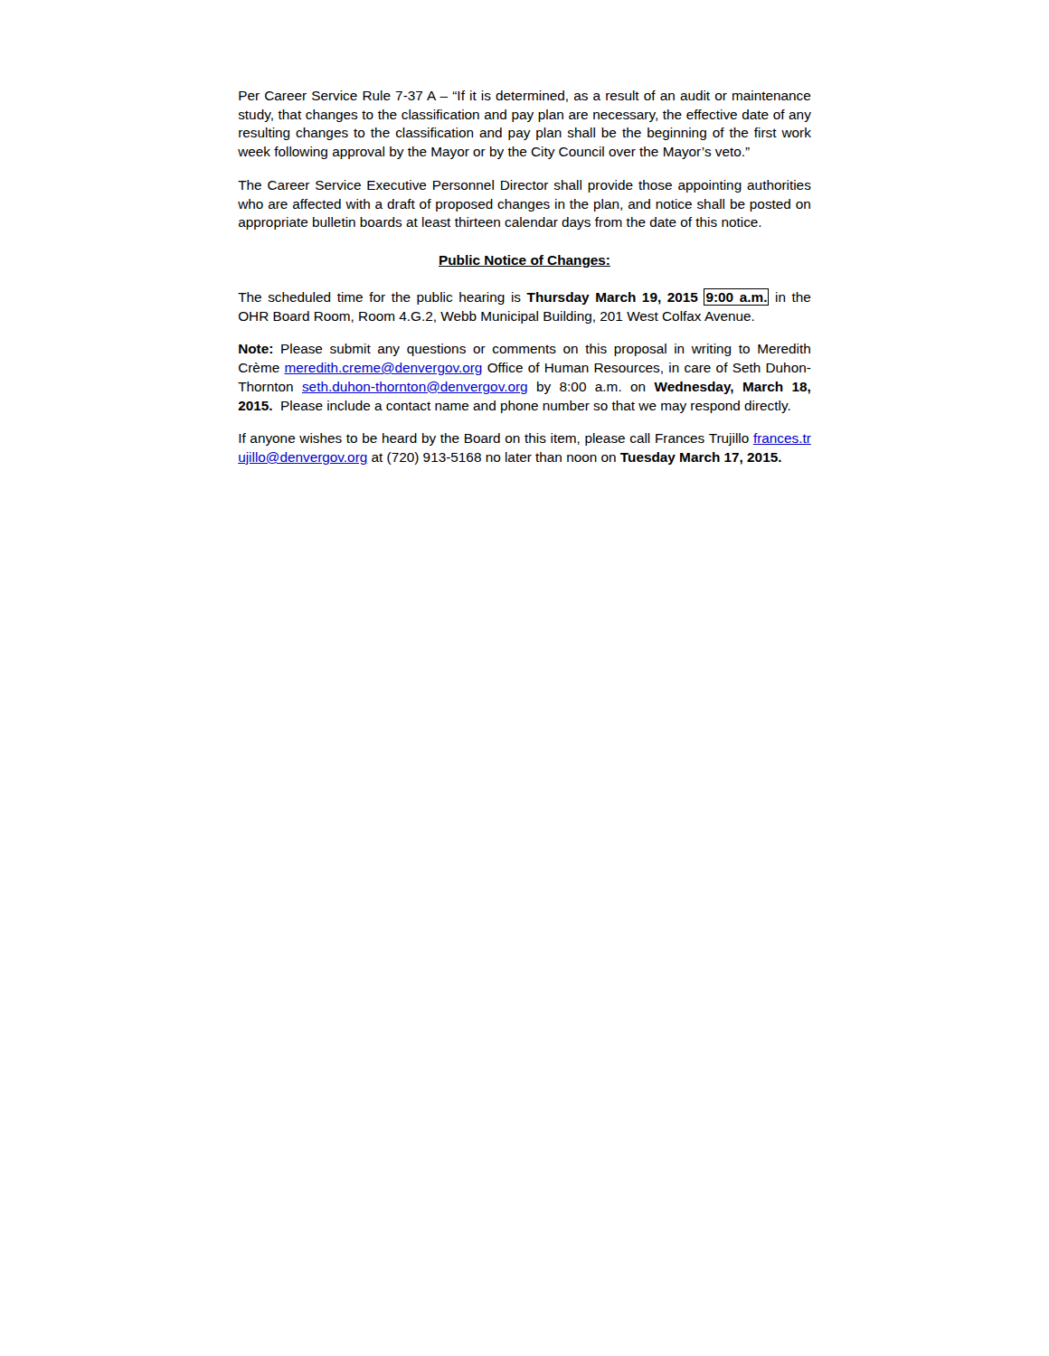Per Career Service Rule 7-37 A – “If it is determined, as a result of an audit or maintenance study, that changes to the classification and pay plan are necessary, the effective date of any resulting changes to the classification and pay plan shall be the beginning of the first work week following approval by the Mayor or by the City Council over the Mayor’s veto.”
The Career Service Executive Personnel Director shall provide those appointing authorities who are affected with a draft of proposed changes in the plan, and notice shall be posted on appropriate bulletin boards at least thirteen calendar days from the date of this notice.
Public Notice of Changes:
The scheduled time for the public hearing is Thursday March 19, 2015 9:00 a.m. in the OHR Board Room, Room 4.G.2, Webb Municipal Building, 201 West Colfax Avenue.
Note: Please submit any questions or comments on this proposal in writing to Meredith Crème meredith.creme@denvergov.org Office of Human Resources, in care of Seth Duhon-Thornton seth.duhon-thornton@denvergov.org by 8:00 a.m. on Wednesday, March 18, 2015. Please include a contact name and phone number so that we may respond directly.
If anyone wishes to be heard by the Board on this item, please call Frances Trujillo frances.trujillo@denvergov.org at (720) 913-5168 no later than noon on Tuesday March 17, 2015.